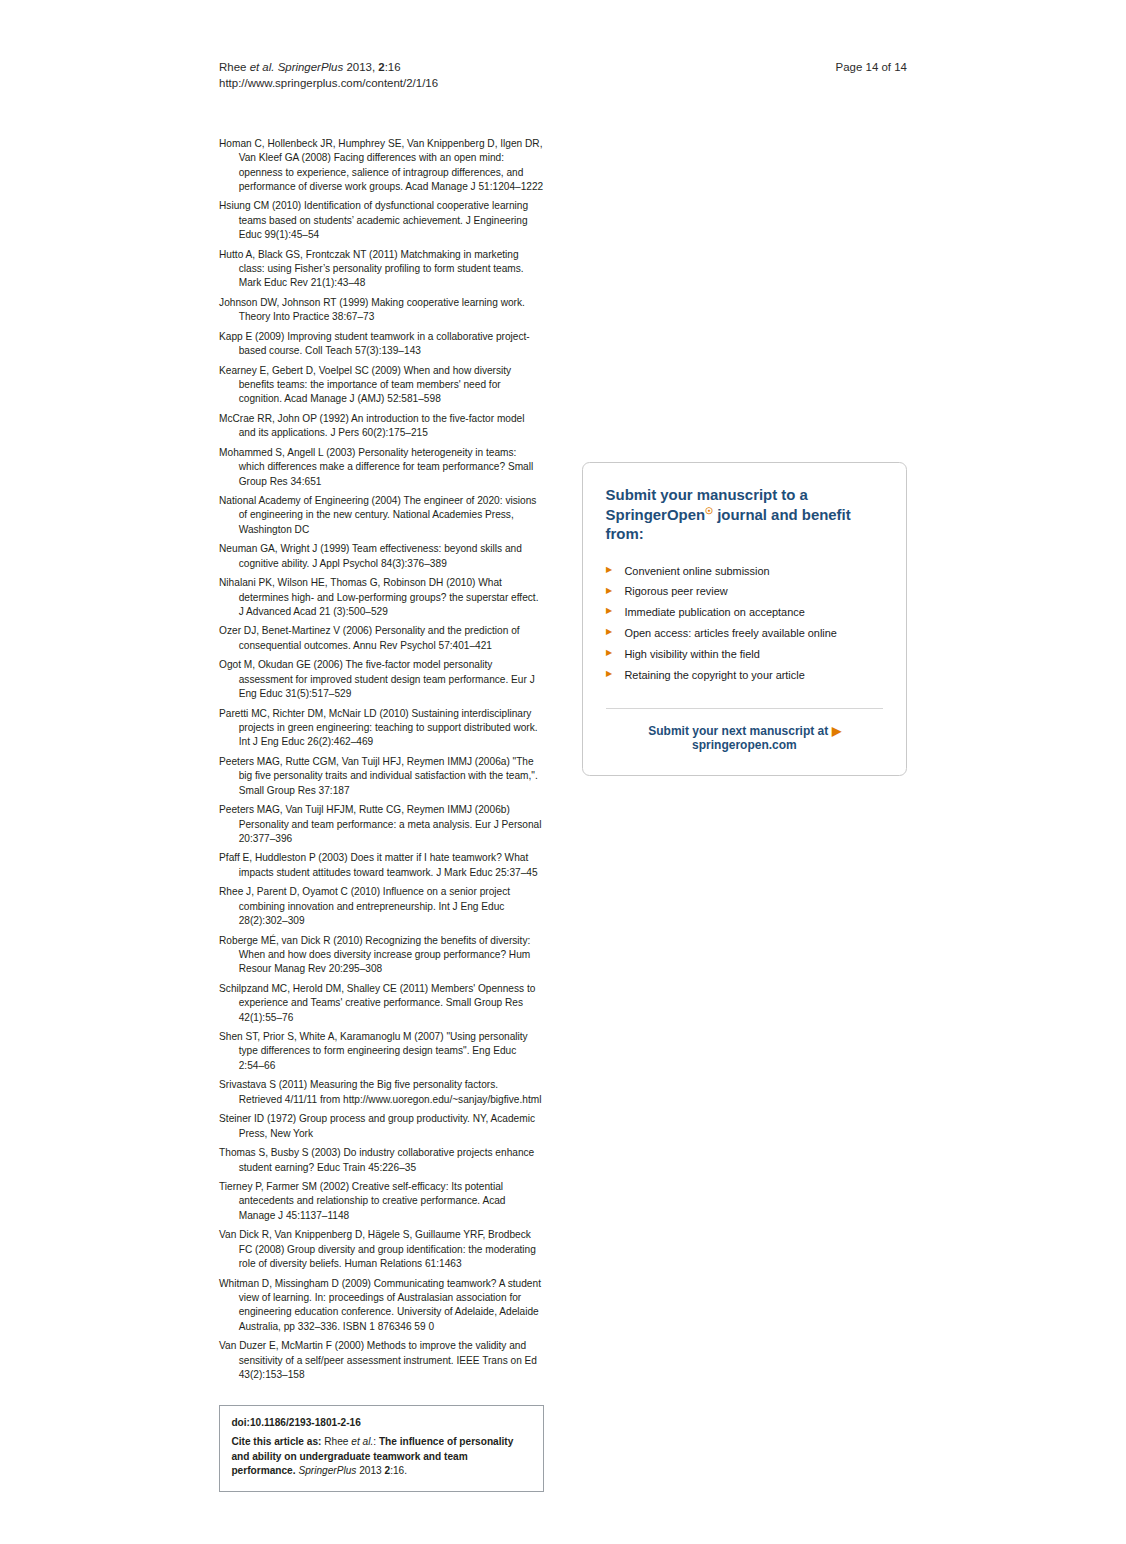Rhee et al. SpringerPlus 2013, 2:16
http://www.springerplus.com/content/2/1/16
Page 14 of 14
Homan C, Hollenbeck JR, Humphrey SE, Van Knippenberg D, Ilgen DR, Van Kleef GA (2008) Facing differences with an open mind: openness to experience, salience of intragroup differences, and performance of diverse work groups. Acad Manage J 51:1204–1222
Hsiung CM (2010) Identification of dysfunctional cooperative learning teams based on students’ academic achievement. J Engineering Educ 99(1):45–54
Hutto A, Black GS, Frontczak NT (2011) Matchmaking in marketing class: using Fisher’s personality profiling to form student teams. Mark Educ Rev 21(1):43–48
Johnson DW, Johnson RT (1999) Making cooperative learning work. Theory Into Practice 38:67–73
Kapp E (2009) Improving student teamwork in a collaborative project-based course. Coll Teach 57(3):139–143
Kearney E, Gebert D, Voelpel SC (2009) When and how diversity benefits teams: the importance of team members' need for cognition. Acad Manage J (AMJ) 52:581–598
McCrae RR, John OP (1992) An introduction to the five-factor model and its applications. J Pers 60(2):175–215
Mohammed S, Angell L (2003) Personality heterogeneity in teams: which differences make a difference for team performance? Small Group Res 34:651
National Academy of Engineering (2004) The engineer of 2020: visions of engineering in the new century. National Academies Press, Washington DC
Neuman GA, Wright J (1999) Team effectiveness: beyond skills and cognitive ability. J Appl Psychol 84(3):376–389
Nihalani PK, Wilson HE, Thomas G, Robinson DH (2010) What determines high- and Low-performing groups? the superstar effect. J Advanced Acad 21 (3):500–529
Ozer DJ, Benet-Martinez V (2006) Personality and the prediction of consequential outcomes. Annu Rev Psychol 57:401–421
Ogot M, Okudan GE (2006) The five-factor model personality assessment for improved student design team performance. Eur J Eng Educ 31(5):517–529
Paretti MC, Richter DM, McNair LD (2010) Sustaining interdisciplinary projects in green engineering: teaching to support distributed work. Int J Eng Educ 26(2):462–469
Peeters MAG, Rutte CGM, Van Tuijl HFJ, Reymen IMMJ (2006a) "The big five personality traits and individual satisfaction with the team,". Small Group Res 37:187
Peeters MAG, Van Tuijl HFJM, Rutte CG, Reymen IMMJ (2006b) Personality and team performance: a meta analysis. Eur J Personal 20:377–396
Pfaff E, Huddleston P (2003) Does it matter if I hate teamwork? What impacts student attitudes toward teamwork. J Mark Educ 25:37–45
Rhee J, Parent D, Oyamot C (2010) Influence on a senior project combining innovation and entrepreneurship. Int J Eng Educ 28(2):302–309
Roberge MÉ, van Dick R (2010) Recognizing the benefits of diversity: When and how does diversity increase group performance? Hum Resour Manag Rev 20:295–308
Schilpzand MC, Herold DM, Shalley CE (2011) Members' Openness to experience and Teams' creative performance. Small Group Res 42(1):55–76
Shen ST, Prior S, White A, Karamanoglu M (2007) "Using personality type differences to form engineering design teams". Eng Educ 2:54–66
Srivastava S (2011) Measuring the Big five personality factors. Retrieved 4/11/11 from http://www.uoregon.edu/~sanjay/bigfive.html
Steiner ID (1972) Group process and group productivity. NY, Academic Press, New York
Thomas S, Busby S (2003) Do industry collaborative projects enhance student earning? Educ Train 45:226–35
Tierney P, Farmer SM (2002) Creative self-efficacy: Its potential antecedents and relationship to creative performance. Acad Manage J 45:1137–1148
Van Dick R, Van Knippenberg D, Hägele S, Guillaume YRF, Brodbeck FC (2008) Group diversity and group identification: the moderating role of diversity beliefs. Human Relations 61:1463
Whitman D, Missingham D (2009) Communicating teamwork? A student view of learning. In: proceedings of Australasian association for engineering education conference. University of Adelaide, Adelaide Australia, pp 332–336. ISBN 1 876346 59 0
Van Duzer E, McMartin F (2000) Methods to improve the validity and sensitivity of a self/peer assessment instrument. IEEE Trans on Ed 43(2):153–158
doi:10.1186/2193-1801-2-16
Cite this article as: Rhee et al.: The influence of personality and ability on undergraduate teamwork and team performance. SpringerPlus 2013 2:16.
Submit your manuscript to a SpringerOpen☉ journal and benefit from:
Convenient online submission
Rigorous peer review
Immediate publication on acceptance
Open access: articles freely available online
High visibility within the field
Retaining the copyright to your article
Submit your next manuscript at ▶ springeropen.com